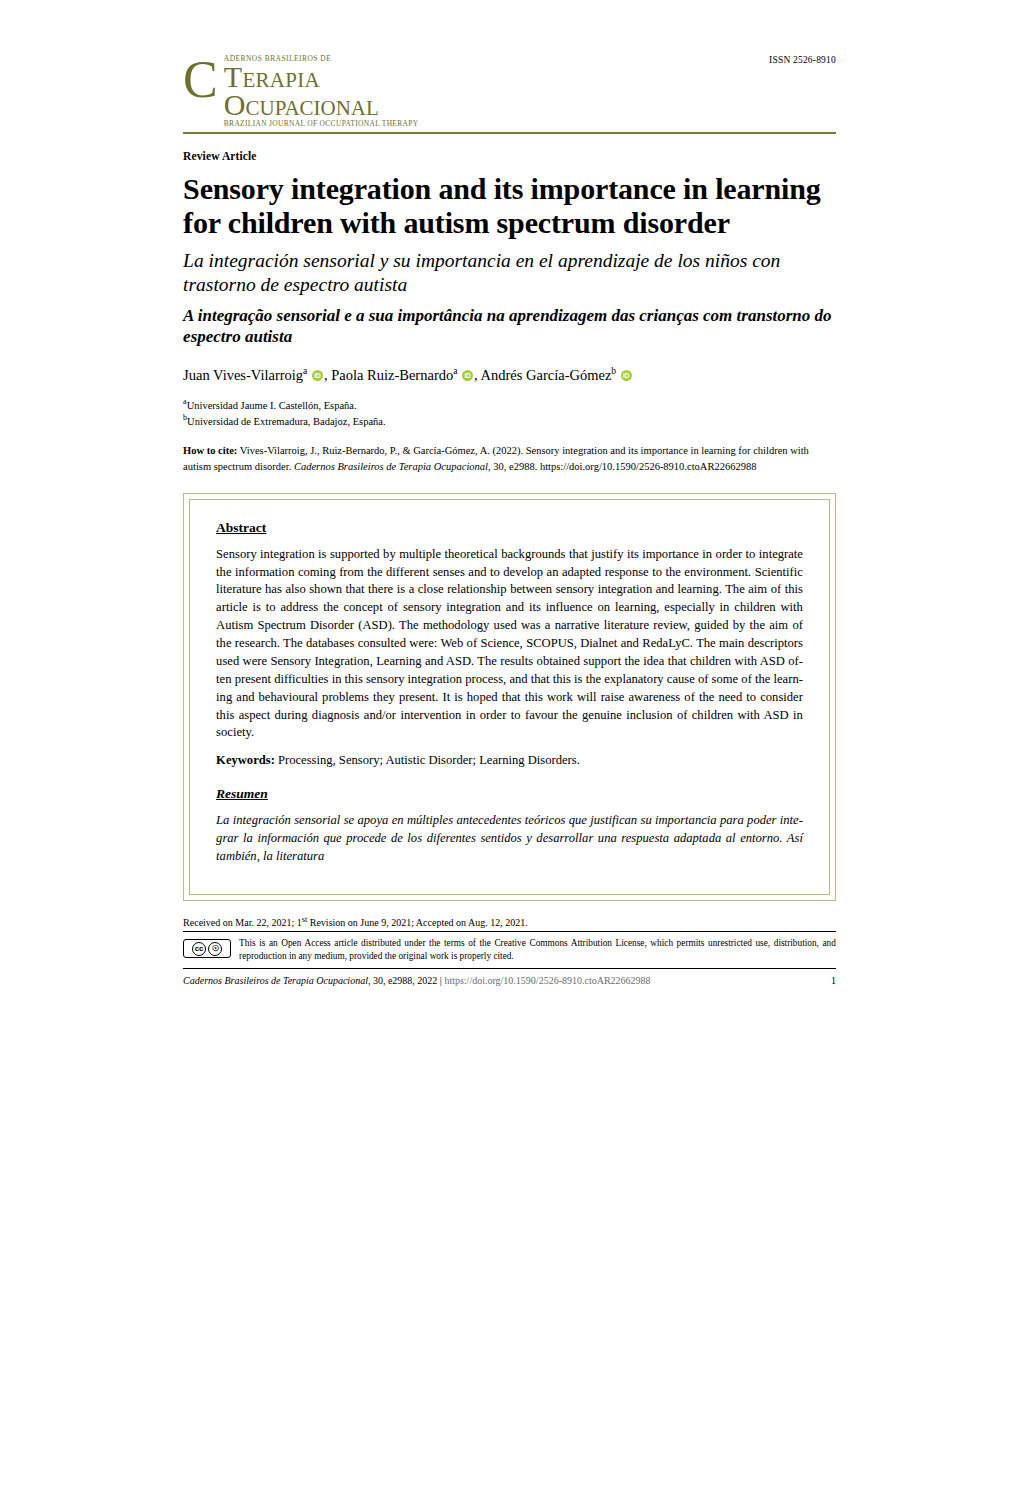C
adernos Brasileiros de TERAPIA OCUPACIONAL Brazilian Journal of Occupational Therapy
ISSN 2526-8910
Review Article
Sensory integration and its importance in learning for children with autism spectrum disorder
La integración sensorial y su importancia en el aprendizaje de los niños con trastorno de espectro autista
A integração sensorial e a sua importância na aprendizagem das crianças com transtorno do espectro autista
Juan Vives-Vilarroiga , Paola Ruiz-Bernardoa , Andrés García-Gómezb
aUniversidad Jaume I. Castellón, España.
bUniversidad de Extremadura, Badajoz, España.
How to cite: Vives-Vilarroig, J., Ruiz-Bernardo, P., & García-Gómez, A. (2022). Sensory integration and its importance in learning for children with autism spectrum disorder. Cadernos Brasileiros de Terapia Ocupacional, 30, e2988. https://doi.org/10.1590/2526-8910.ctoAR22662988
Abstract
Sensory integration is supported by multiple theoretical backgrounds that justify its importance in order to integrate the information coming from the different senses and to develop an adapted response to the environment. Scientific literature has also shown that there is a close relationship between sensory integration and learning. The aim of this article is to address the concept of sensory integration and its influence on learning, especially in children with Autism Spectrum Disorder (ASD). The methodology used was a narrative literature review, guided by the aim of the research. The databases consulted were: Web of Science, SCOPUS, Dialnet and RedaLyC. The main descriptors used were Sensory Integration, Learning and ASD. The results obtained support the idea that children with ASD often present difficulties in this sensory integration process, and that this is the explanatory cause of some of the learning and behavioural problems they present. It is hoped that this work will raise awareness of the need to consider this aspect during diagnosis and/or intervention in order to favour the genuine inclusion of children with ASD in society.
Keywords: Processing, Sensory; Autistic Disorder; Learning Disorders.
Resumen
La integración sensorial se apoya en múltiples antecedentes teóricos que justifican su importancia para poder integrar la información que procede de los diferentes sentidos y desarrollar una respuesta adaptada al entorno. Así también, la literatura
Received on Mar. 22, 2021; 1st Revision on June 9, 2021; Accepted on Aug. 12, 2021.
cc
☉
This is an Open Access article distributed under the terms of the Creative Commons Attribution License, which permits unrestricted use, distribution, and reproduction in any medium, provided the original work is properly cited.
Cadernos Brasileiros de Terapia Ocupacional, 30, e2988, 2022 | https://doi.org/10.1590/2526-8910.ctoAR22662988
1